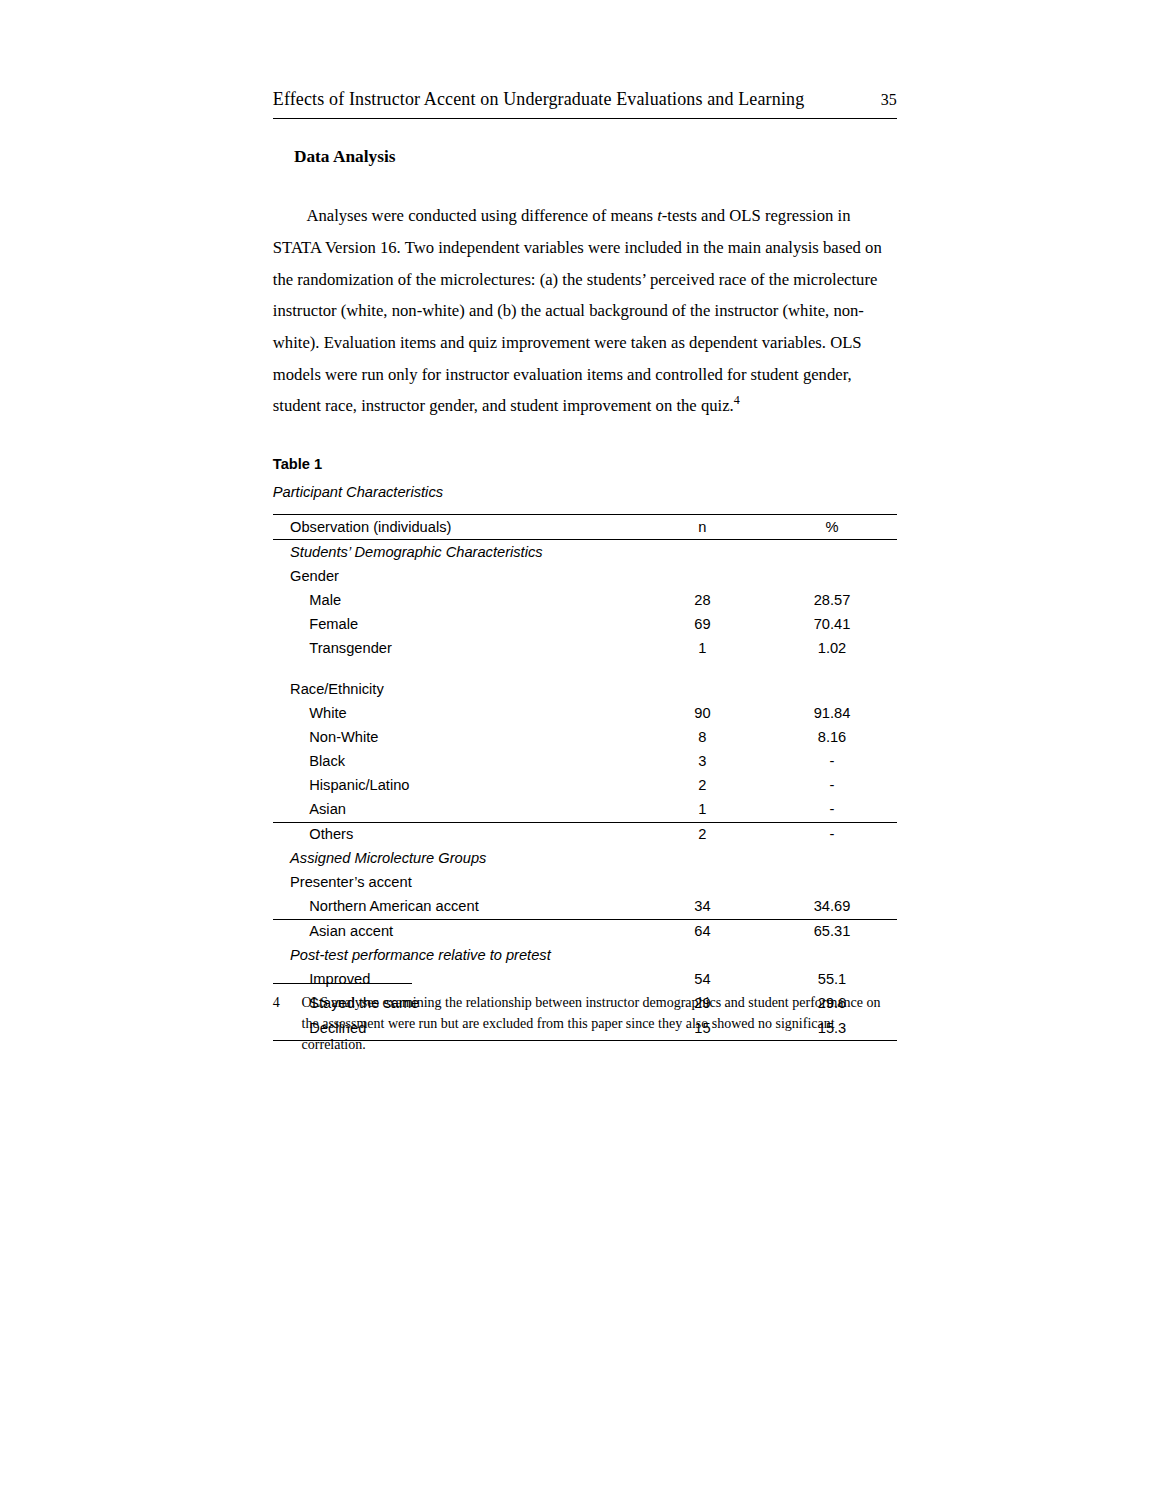Effects of Instructor Accent on Undergraduate Evaluations and Learning
35
Data Analysis
Analyses were conducted using difference of means t-tests and OLS regression in STATA Version 16. Two independent variables were included in the main analysis based on the randomization of the microlectures: (a) the students’ perceived race of the microlecture instructor (white, non-white) and (b) the actual background of the instructor (white, non-white). Evaluation items and quiz improvement were taken as dependent variables. OLS models were run only for instructor evaluation items and controlled for student gender, student race, instructor gender, and student improvement on the quiz.4
Table 1
Participant Characteristics
| Observation (individuals) | n | % |
| Students’ Demographic Characteristics | | |
| Gender | | |
| Male | 28 | 28.57 |
| Female | 69 | 70.41 |
| Transgender | 1 | 1.02 |
| Race/Ethnicity | | |
| White | 90 | 91.84 |
| Non-White | 8 | 8.16 |
| Black | 3 | - |
| Hispanic/Latino | 2 | - |
| Asian | 1 | - |
| Others | 2 | - |
| Assigned Microlecture Groups | | |
| Presenter’s accent | | |
| Northern American accent | 34 | 34.69 |
| Asian accent | 64 | 65.31 |
| Post-test performance relative to pretest | | |
| Improved | 54 | 55.1 |
| Stayed the same | 29 | 29.6 |
| Declined | 15 | 15.3 |
4
OLS analyses examining the relationship between instructor demographics and student performance on the assessment were run but are excluded from this paper since they also showed no significant correlation.